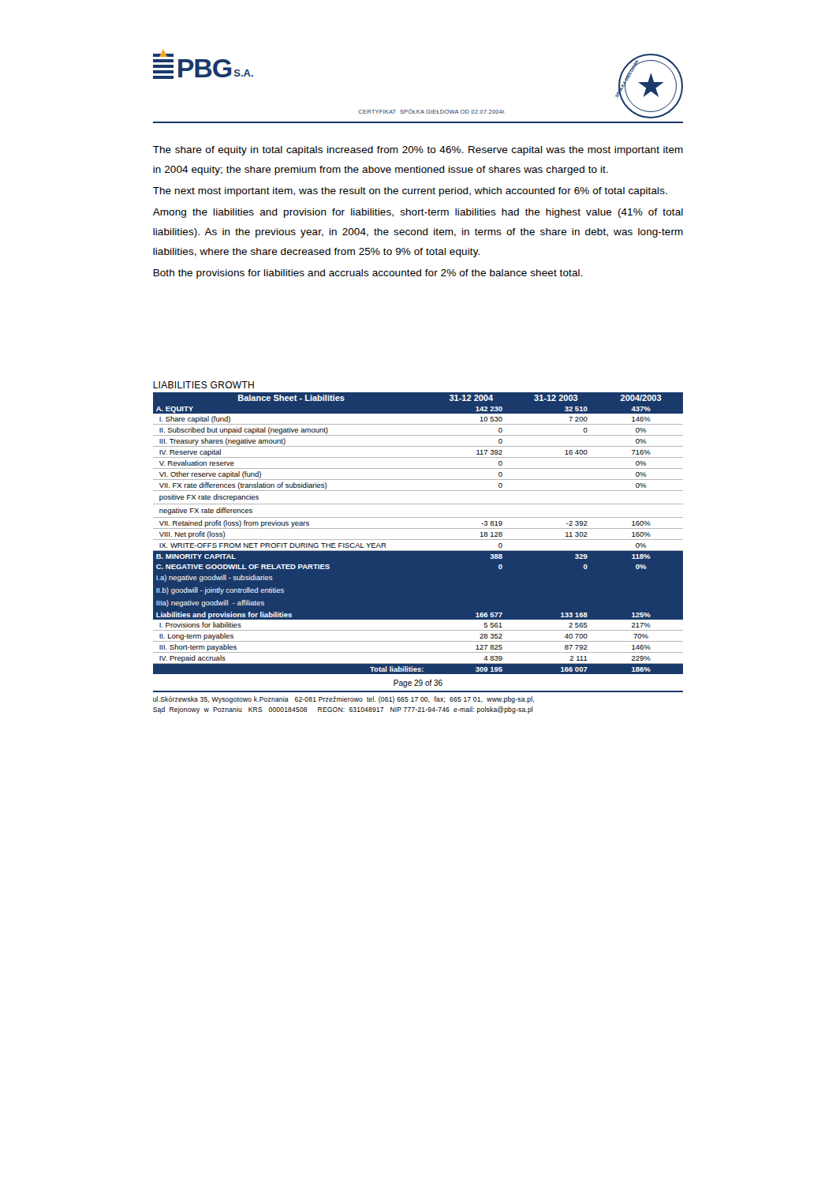PBG
S.A.
CERTYFIKAT SPÓŁKA GIEŁDOWA OD 02.07.2004r.
SPÓŁKA GIEŁDOWA
The share of equity in total capitals increased from 20% to 46%. Reserve capital was the most important item in 2004 equity; the share premium from the above mentioned issue of shares was charged to it.
The next most important item, was the result on the current period, which accounted for 6% of total capitals.
Among the liabilities and provision for liabilities, short-term liabilities had the highest value (41% of total liabilities). As in the previous year, in 2004, the second item, in terms of the share in debt, was long-term liabilities, where the share decreased from 25% to 9% of total equity.
Both the provisions for liabilities and accruals accounted for 2% of the balance sheet total.
LIABILITIES GROWTH
| Balance Sheet - Liabilities | 31-12 2004 | 31-12 2003 | 2004/2003 |
| A. EQUITY | 142 230 | 32 510 | 437% |
| I. Share capital (fund) | 10 530 | 7 200 | 146% |
| II. Subscribed but unpaid capital (negative amount) | 0 | 0 | 0% |
| III. Treasury shares (negative amount) | 0 | | 0% |
| IV. Reserve capital | 117 392 | 16 400 | 716% |
| V. Revaluation reserve | 0 | | 0% |
| VI. Other reserve capital (fund) | 0 | | 0% |
| VII. FX rate differences (translation of subsidiaries) | 0 | | 0% |
| positive FX rate discrepancies | | | |
| negative FX rate differences | | | |
| VII. Retained profit (loss) from previous years | -3 819 | -2 392 | 160% |
| VIII. Net profit (loss) | 18 128 | 11 302 | 160% |
| IX. WRITE-OFFS FROM NET PROFIT DURING THE FISCAL YEAR | 0 | | 0% |
| B. MINORITY CAPITAL | 388 | 329 | 118% |
| C. NEGATIVE GOODWILL OF RELATED PARTIES | 0 | 0 | 0% |
| I.a) negative goodwill - subsidiaries | | | |
| II.b) goodwill - jointly controlled entities | | | |
| IIIa) negative goodwill - affiliates | | | |
| Liabilities and provisions for liabilities | 166 577 | 133 168 | 125% |
| I. Provisions for liabilities | 5 561 | 2 565 | 217% |
| II. Long-term payables | 28 352 | 40 700 | 70% |
| III. Short-term payables | 127 825 | 87 792 | 146% |
| IV. Prepaid accruals | 4 839 | 2 111 | 229% |
| Total liabilities: | 309 195 | 166 007 | 186% |
Page 29 of 36
ul.Skórzewska 35, Wysogotowo k.Poznania 62-081 Przeźmierowo tel. (061) 665 17 00, fax; 665 17 01, www.pbg-sa.pl,
Sąd Rejonowy w Poznaniu KRS 0000184508 REGON: 631048917 NIP 777-21-94-746 e-mail: polska@pbg-sa.pl